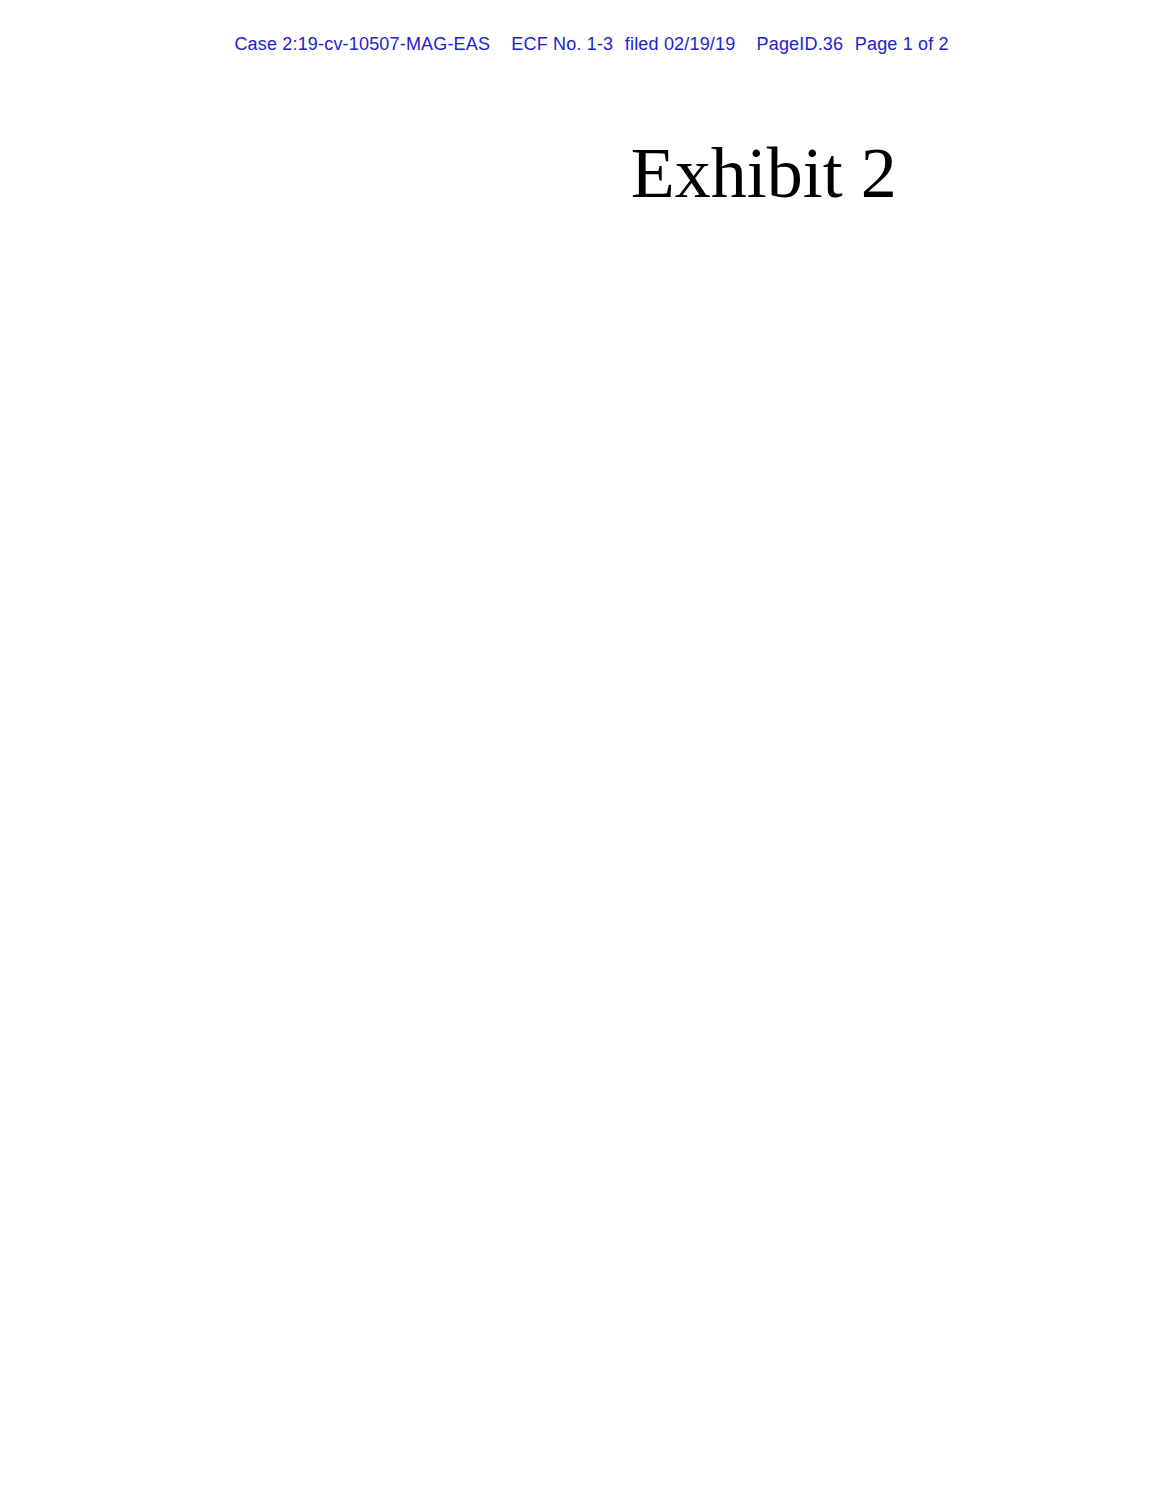Case 2:19-cv-10507-MAG-EAS ECF No. 1-3 filed 02/19/19 PageID.36 Page 1 of 2
Exhibit 2